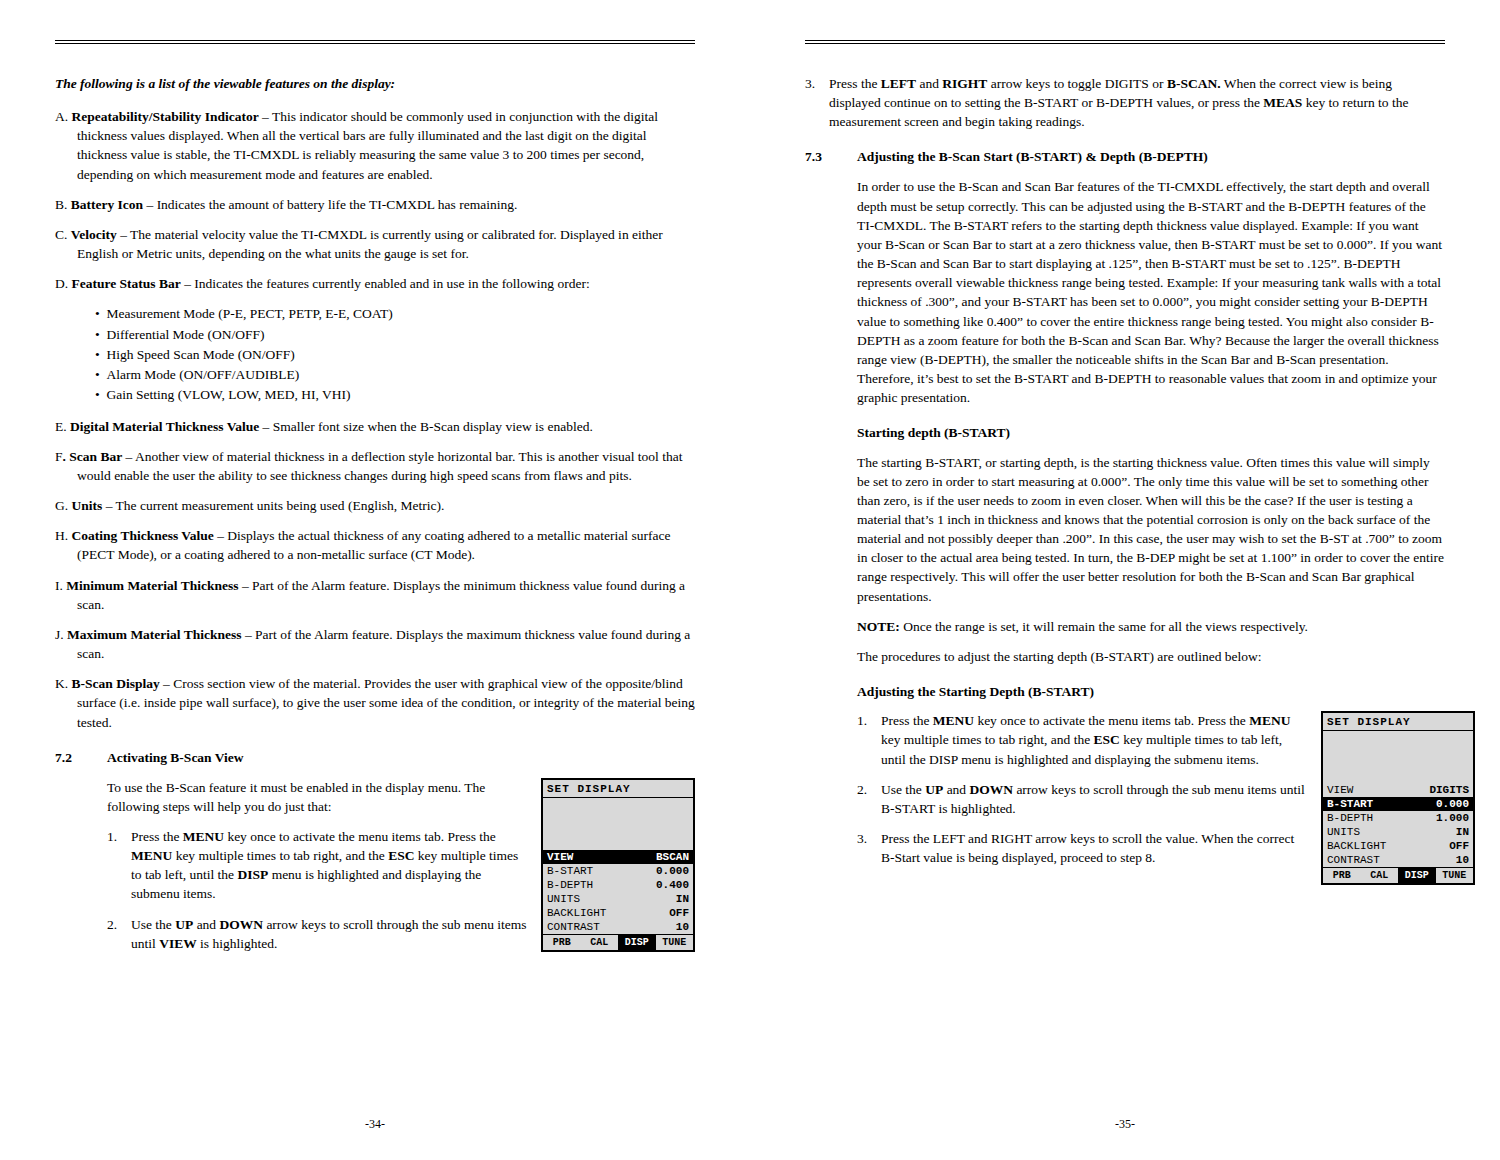The following is a list of the viewable features on the display:
A. Repeatability/Stability Indicator – This indicator should be commonly used in conjunction with the digital thickness values displayed. When all the vertical bars are fully illuminated and the last digit on the digital thickness value is stable, the TI-CMXDL is reliably measuring the same value 3 to 200 times per second, depending on which measurement mode and features are enabled.
B. Battery Icon – Indicates the amount of battery life the TI-CMXDL has remaining.
C. Velocity – The material velocity value the TI-CMXDL is currently using or calibrated for. Displayed in either English or Metric units, depending on the what units the gauge is set for.
D. Feature Status Bar – Indicates the features currently enabled and in use in the following order:
Measurement Mode (P-E, PECT, PETP, E-E, COAT)
Differential Mode (ON/OFF)
High Speed Scan Mode (ON/OFF)
Alarm Mode (ON/OFF/AUDIBLE)
Gain Setting (VLOW, LOW, MED, HI, VHI)
E. Digital Material Thickness Value – Smaller font size when the B-Scan display view is enabled.
F. Scan Bar – Another view of material thickness in a deflection style horizontal bar. This is another visual tool that would enable the user the ability to see thickness changes during high speed scans from flaws and pits.
G. Units – The current measurement units being used (English, Metric).
H. Coating Thickness Value – Displays the actual thickness of any coating adhered to a metallic material surface (PECT Mode), or a coating adhered to a non-metallic surface (CT Mode).
I. Minimum Material Thickness – Part of the Alarm feature. Displays the minimum thickness value found during a scan.
J. Maximum Material Thickness – Part of the Alarm feature. Displays the maximum thickness value found during a scan.
K. B-Scan Display – Cross section view of the material. Provides the user with graphical view of the opposite/blind surface (i.e. inside pipe wall surface), to give the user some idea of the condition, or integrity of the material being tested.
7.2
Activating B-Scan View
SET DISPLAY
VIEW BSCAN
B-START 0.000
B-DEPTH 0.400
UNITS IN
BACKLIGHT OFF
CONTRAST 10
PRB
CAL
DISP
TUNE
To use the B-Scan feature it must be enabled in the display menu. The following steps will help you do just that:
Press the MENU key once to activate the menu items tab. Press the MENU key multiple times to tab right, and the ESC key multiple times to tab left, until the DISP menu is highlighted and displaying the submenu items.
Use the UP and DOWN arrow keys to scroll through the sub menu items until VIEW is highlighted.
-34-
Press the LEFT and RIGHT arrow keys to toggle DIGITS or B-SCAN. When the correct view is being displayed continue on to setting the B-START or B-DEPTH values, or press the MEAS key to return to the measurement screen and begin taking readings.
7.3
Adjusting the B-Scan Start (B-START) & Depth (B-DEPTH)
In order to use the B-Scan and Scan Bar features of the TI-CMXDL effectively, the start depth and overall depth must be setup correctly. This can be adjusted using the B-START and the B-DEPTH features of the TI-CMXDL. The B-START refers to the starting depth thickness value displayed. Example: If you want your B-Scan or Scan Bar to start at a zero thickness value, then B-START must be set to 0.000”. If you want the B-Scan and Scan Bar to start displaying at .125”, then B-START must be set to .125”. B-DEPTH represents overall viewable thickness range being tested. Example: If your measuring tank walls with a total thickness of .300”, and your B-START has been set to 0.000”, you might consider setting your B-DEPTH value to something like 0.400” to cover the entire thickness range being tested. You might also consider B-DEPTH as a zoom feature for both the B-Scan and Scan Bar. Why? Because the larger the overall thickness range view (B-DEPTH), the smaller the noticeable shifts in the Scan Bar and B-Scan presentation. Therefore, it’s best to set the B-START and B-DEPTH to reasonable values that zoom in and optimize your graphic presentation.
Starting depth (B-START)
The starting B-START, or starting depth, is the starting thickness value. Often times this value will simply be set to zero in order to start measuring at 0.000”. The only time this value will be set to something other than zero, is if the user needs to zoom in even closer. When will this be the case? If the user is testing a material that’s 1 inch in thickness and knows that the potential corrosion is only on the back surface of the material and not possibly deeper than .200”. In this case, the user may wish to set the B-ST at .700” to zoom in closer to the actual area being tested. In turn, the B-DEP might be set at 1.100” in order to cover the entire range respectively. This will offer the user better resolution for both the B-Scan and Scan Bar graphical presentations.
NOTE: Once the range is set, it will remain the same for all the views respectively.
The procedures to adjust the starting depth (B-START) are outlined below:
Adjusting the Starting Depth (B-START)
SET DISPLAY
VIEW DIGITS
B-START 0.000
B-DEPTH 1.000
UNITS IN
BACKLIGHT OFF
CONTRAST 10
PRB
CAL
DISP
TUNE
Press the MENU key once to activate the menu items tab. Press the MENU key multiple times to tab right, and the ESC key multiple times to tab left, until the DISP menu is highlighted and displaying the submenu items.
Use the UP and DOWN arrow keys to scroll through the sub menu items until B-START is highlighted.
Press the LEFT and RIGHT arrow keys to scroll the value. When the correct B-Start value is being displayed, proceed to step 8.
-35-